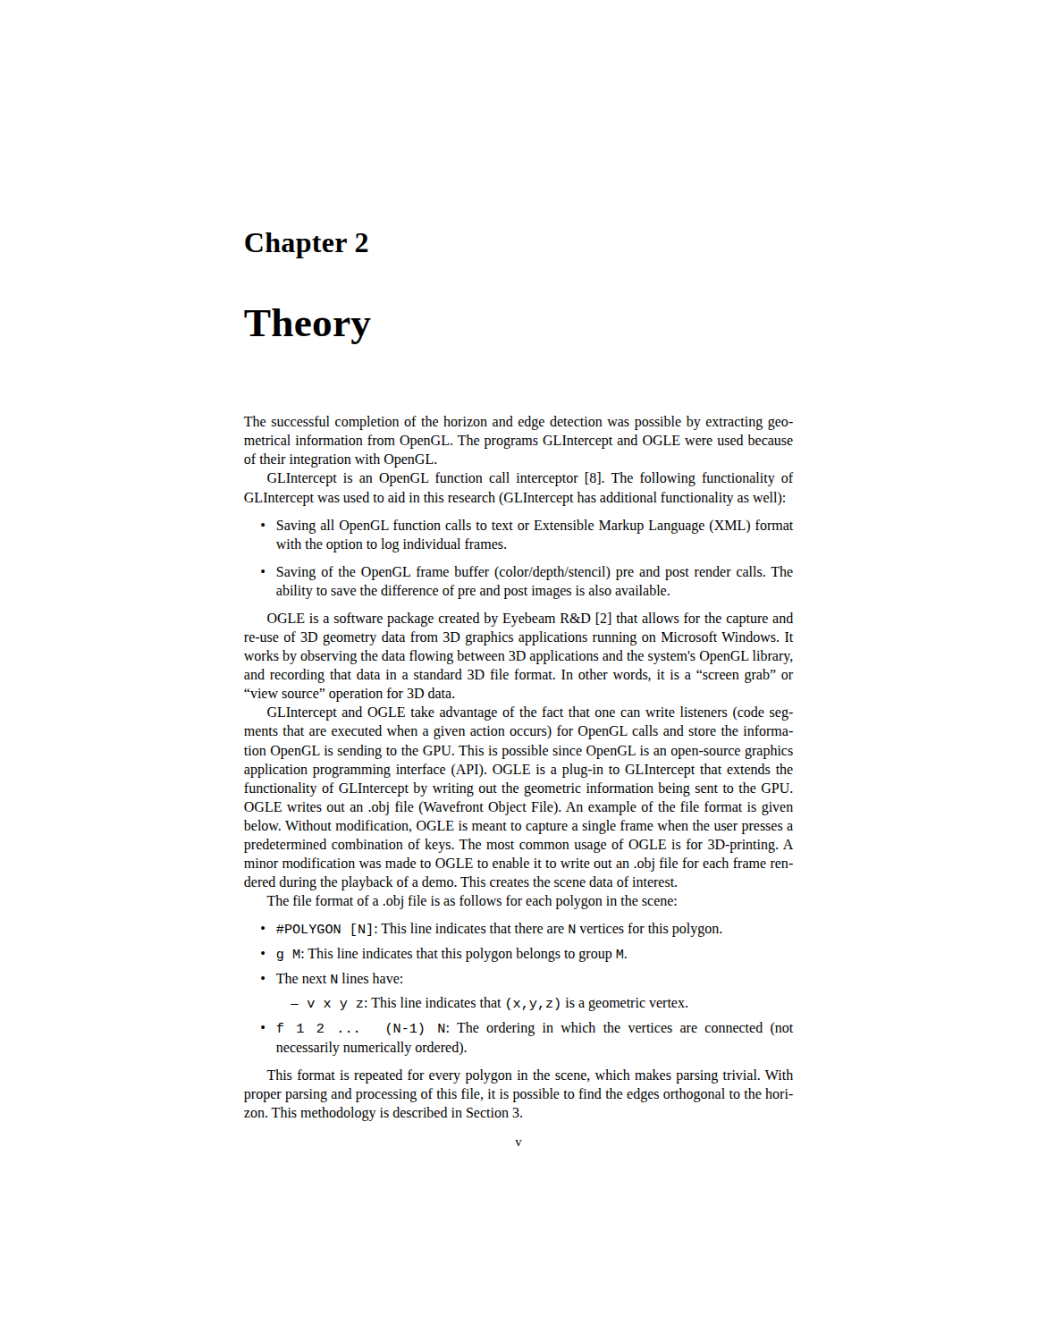Chapter 2
Theory
The successful completion of the horizon and edge detection was possible by extracting geometrical information from OpenGL. The programs GLIntercept and OGLE were used because of their integration with OpenGL.
GLIntercept is an OpenGL function call interceptor [8]. The following functionality of GLIntercept was used to aid in this research (GLIntercept has additional functionality as well):
Saving all OpenGL function calls to text or Extensible Markup Language (XML) format with the option to log individual frames.
Saving of the OpenGL frame buffer (color/depth/stencil) pre and post render calls. The ability to save the difference of pre and post images is also available.
OGLE is a software package created by Eyebeam R&D [2] that allows for the capture and re-use of 3D geometry data from 3D graphics applications running on Microsoft Windows. It works by observing the data flowing between 3D applications and the system's OpenGL library, and recording that data in a standard 3D file format. In other words, it is a “screen grab” or “view source” operation for 3D data.
GLIntercept and OGLE take advantage of the fact that one can write listeners (code segments that are executed when a given action occurs) for OpenGL calls and store the information OpenGL is sending to the GPU. This is possible since OpenGL is an open-source graphics application programming interface (API). OGLE is a plug-in to GLIntercept that extends the functionality of GLIntercept by writing out the geometric information being sent to the GPU. OGLE writes out an .obj file (Wavefront Object File). An example of the file format is given below. Without modification, OGLE is meant to capture a single frame when the user presses a predetermined combination of keys. The most common usage of OGLE is for 3D-printing. A minor modification was made to OGLE to enable it to write out an .obj file for each frame rendered during the playback of a demo. This creates the scene data of interest.
The file format of a .obj file is as follows for each polygon in the scene:
#POLYGON [N]: This line indicates that there are N vertices for this polygon.
g M: This line indicates that this polygon belongs to group M.
The next N lines have:
v x y z: This line indicates that (x,y,z) is a geometric vertex.
f 1 2 ... (N-1) N: The ordering in which the vertices are connected (not necessarily numerically ordered).
This format is repeated for every polygon in the scene, which makes parsing trivial. With proper parsing and processing of this file, it is possible to find the edges orthogonal to the horizon. This methodology is described in Section 3.
v